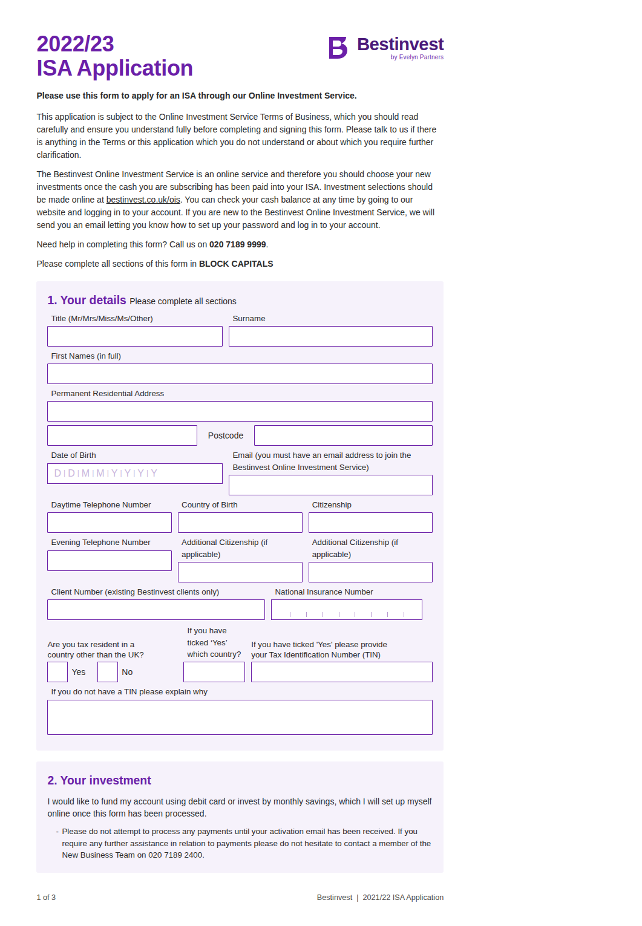2022/23
ISA Application
Bestinvest
by Evelyn Partners
Please use this form to apply for an ISA through our Online Investment Service.
This application is subject to the Online Investment Service Terms of Business, which you should read carefully and ensure you understand fully before completing and signing this form. Please talk to us if there is anything in the Terms or this application which you do not understand or about which you require further clarification.
The Bestinvest Online Investment Service is an online service and therefore you should choose your new investments once the cash you are subscribing has been paid into your ISA. Investment selections should be made online at bestinvest.co.uk/ois. You can check your cash balance at any time by going to our website and logging in to your account. If you are new to the Bestinvest Online Investment Service, we will send you an email letting you know how to set up your password and log in to your account.
Need help in completing this form? Call us on 020 7189 9999.
Please complete all sections of this form in BLOCK CAPITALS
1. Your details Please complete all sections
Title (Mr/Mrs/Miss/Ms/Other)
Surname
First Names (in full)
Permanent Residential Address
Postcode
Date of Birth
D|D|M|M|Y|Y|Y|Y
Email (you must have an email address to join the Bestinvest Online Investment Service)
Daytime Telephone Number
Country of Birth
Citizenship
Evening Telephone Number
Additional Citizenship (if applicable)
Additional Citizenship (if applicable)
Client Number (existing Bestinvest clients only)
National Insurance Number
Are you tax resident in a
country other than the UK?
Yes
No
If you have ticked ‘Yes’ which country?
If you have ticked 'Yes' please provide
your Tax Identification Number (TIN)
If you do not have a TIN please explain why
2. Your investment
I would like to fund my account using debit card or invest by monthly savings, which I will set up myself online once this form has been processed.
Please do not attempt to process any payments until your activation email has been received. If you require any further assistance in relation to payments please do not hesitate to contact a member of the New Business Team on 020 7189 2400.
1 of 3
Bestinvest | 2021/22 ISA Application